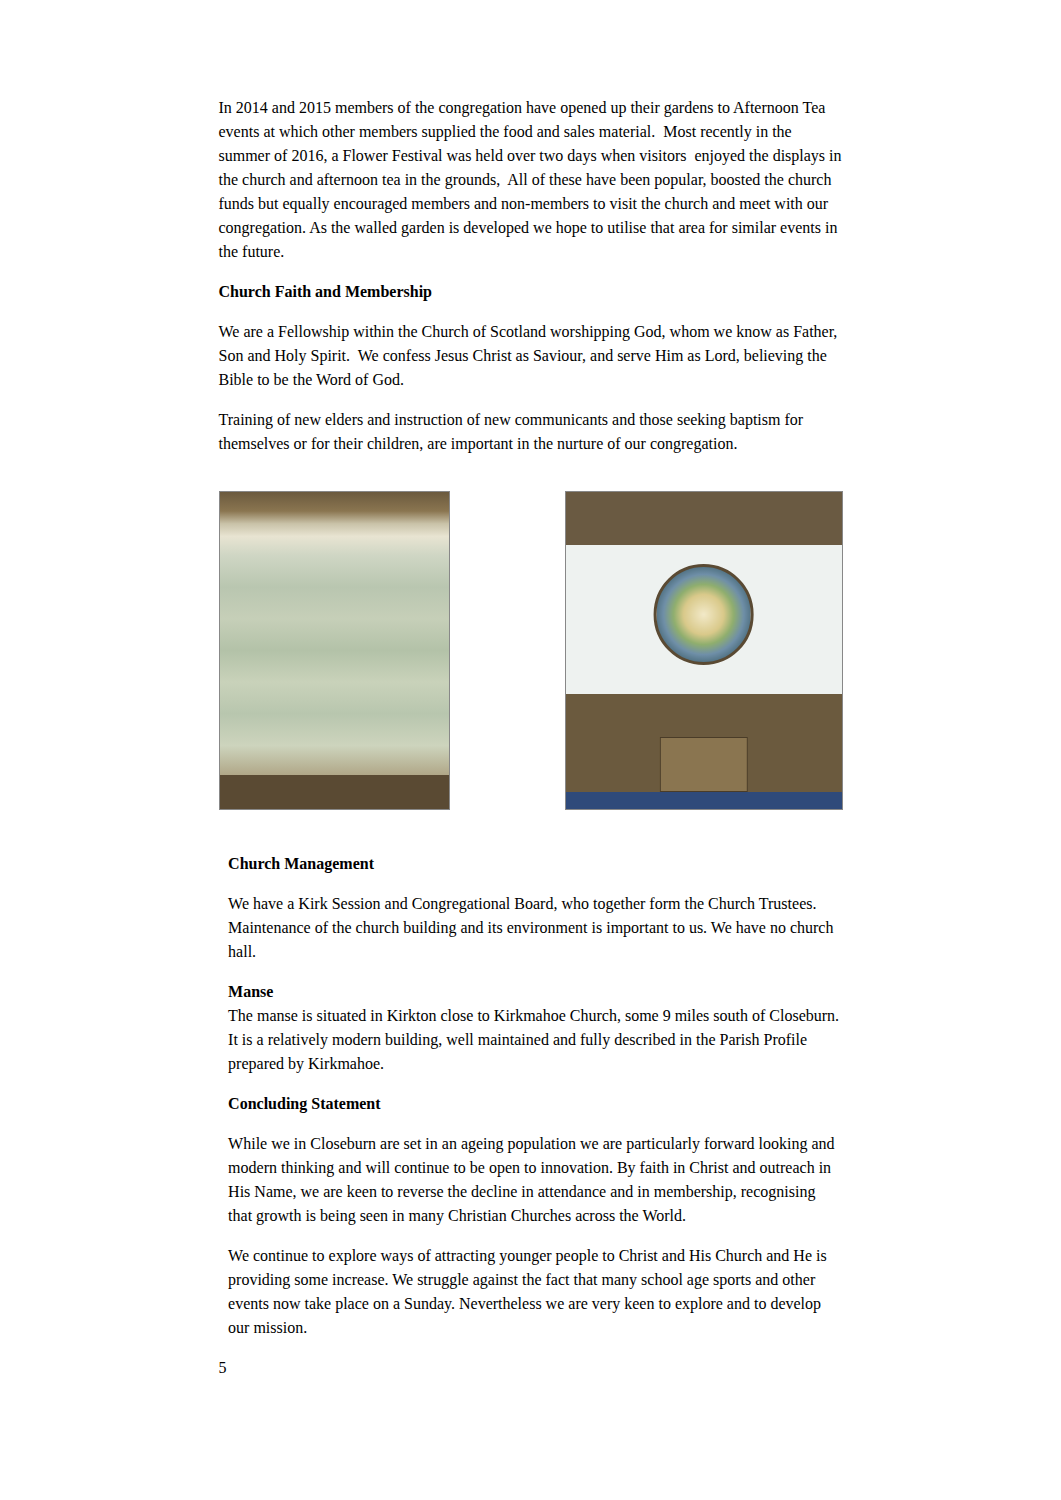In 2014 and 2015 members of the congregation have opened up their gardens to Afternoon Tea events at which other members supplied the food and sales material. Most recently in the summer of 2016, a Flower Festival was held over two days when visitors enjoyed the displays in the church and afternoon tea in the grounds, All of these have been popular, boosted the church funds but equally encouraged members and non-members to visit the church and meet with our congregation. As the walled garden is developed we hope to utilise that area for similar events in the future.
Church Faith and Membership
We are a Fellowship within the Church of Scotland worshipping God, whom we know as Father, Son and Holy Spirit. We confess Jesus Christ as Saviour, and serve Him as Lord, believing the Bible to be the Word of God.
Training of new elders and instruction of new communicants and those seeking baptism for themselves or for their children, are important in the nurture of our congregation.
Church Management
We have a Kirk Session and Congregational Board, who together form the Church Trustees. Maintenance of the church building and its environment is important to us. We have no church hall.
Manse
The manse is situated in Kirkton close to Kirkmahoe Church, some 9 miles south of Closeburn. It is a relatively modern building, well maintained and fully described in the Parish Profile prepared by Kirkmahoe.
Concluding Statement
While we in Closeburn are set in an ageing population we are particularly forward looking and modern thinking and will continue to be open to innovation. By faith in Christ and outreach in His Name, we are keen to reverse the decline in attendance and in membership, recognising that growth is being seen in many Christian Churches across the World.
We continue to explore ways of attracting younger people to Christ and His Church and He is providing some increase. We struggle against the fact that many school age sports and other events now take place on a Sunday. Nevertheless we are very keen to explore and to develop our mission.
5